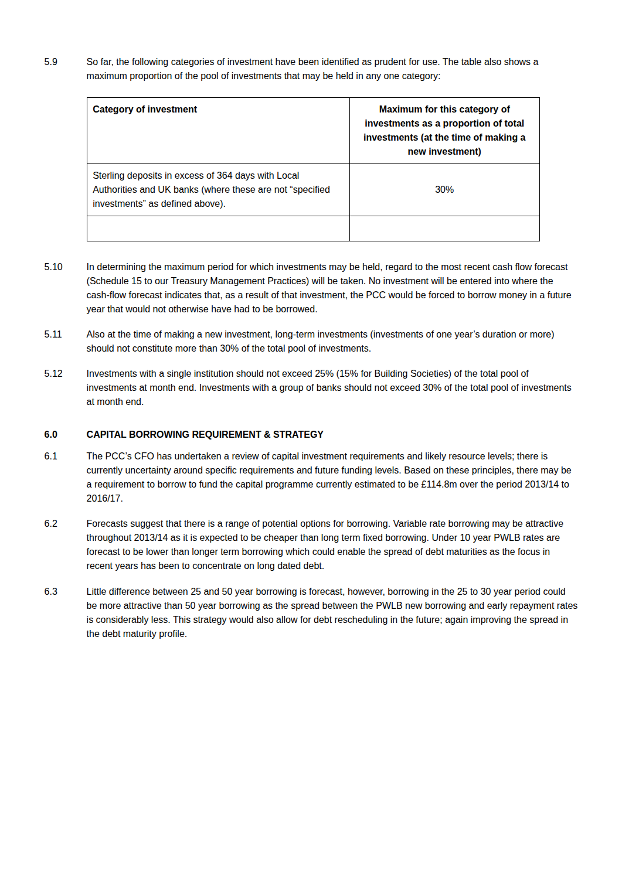5.9
So far, the following categories of investment have been identified as prudent for use. The table also shows a maximum proportion of the pool of investments that may be held in any one category:
| Category of investment | Maximum for this category of investments as a proportion of total investments (at the time of making a new investment) |
| --- | --- |
| Sterling deposits in excess of 364 days with Local Authorities and UK banks (where these are not “specified investments” as defined above). | 30% |
5.10
In determining the maximum period for which investments may be held, regard to the most recent cash flow forecast (Schedule 15 to our Treasury Management Practices) will be taken. No investment will be entered into where the cash-flow forecast indicates that, as a result of that investment, the PCC would be forced to borrow money in a future year that would not otherwise have had to be borrowed.
5.11
Also at the time of making a new investment, long-term investments (investments of one year’s duration or more) should not constitute more than 30% of the total pool of investments.
5.12
Investments with a single institution should not exceed 25% (15% for Building Societies) of the total pool of investments at month end. Investments with a group of banks should not exceed 30% of the total pool of investments at month end.
6.0
Capital Borrowing Requirement & Strategy
6.1
The PCC’s CFO has undertaken a review of capital investment requirements and likely resource levels; there is currently uncertainty around specific requirements and future funding levels. Based on these principles, there may be a requirement to borrow to fund the capital programme currently estimated to be £114.8m over the period 2013/14 to 2016/17.
6.2
Forecasts suggest that there is a range of potential options for borrowing. Variable rate borrowing may be attractive throughout 2013/14 as it is expected to be cheaper than long term fixed borrowing. Under 10 year PWLB rates are forecast to be lower than longer term borrowing which could enable the spread of debt maturities as the focus in recent years has been to concentrate on long dated debt.
6.3
Little difference between 25 and 50 year borrowing is forecast, however, borrowing in the 25 to 30 year period could be more attractive than 50 year borrowing as the spread between the PWLB new borrowing and early repayment rates is considerably less. This strategy would also allow for debt rescheduling in the future; again improving the spread in the debt maturity profile.